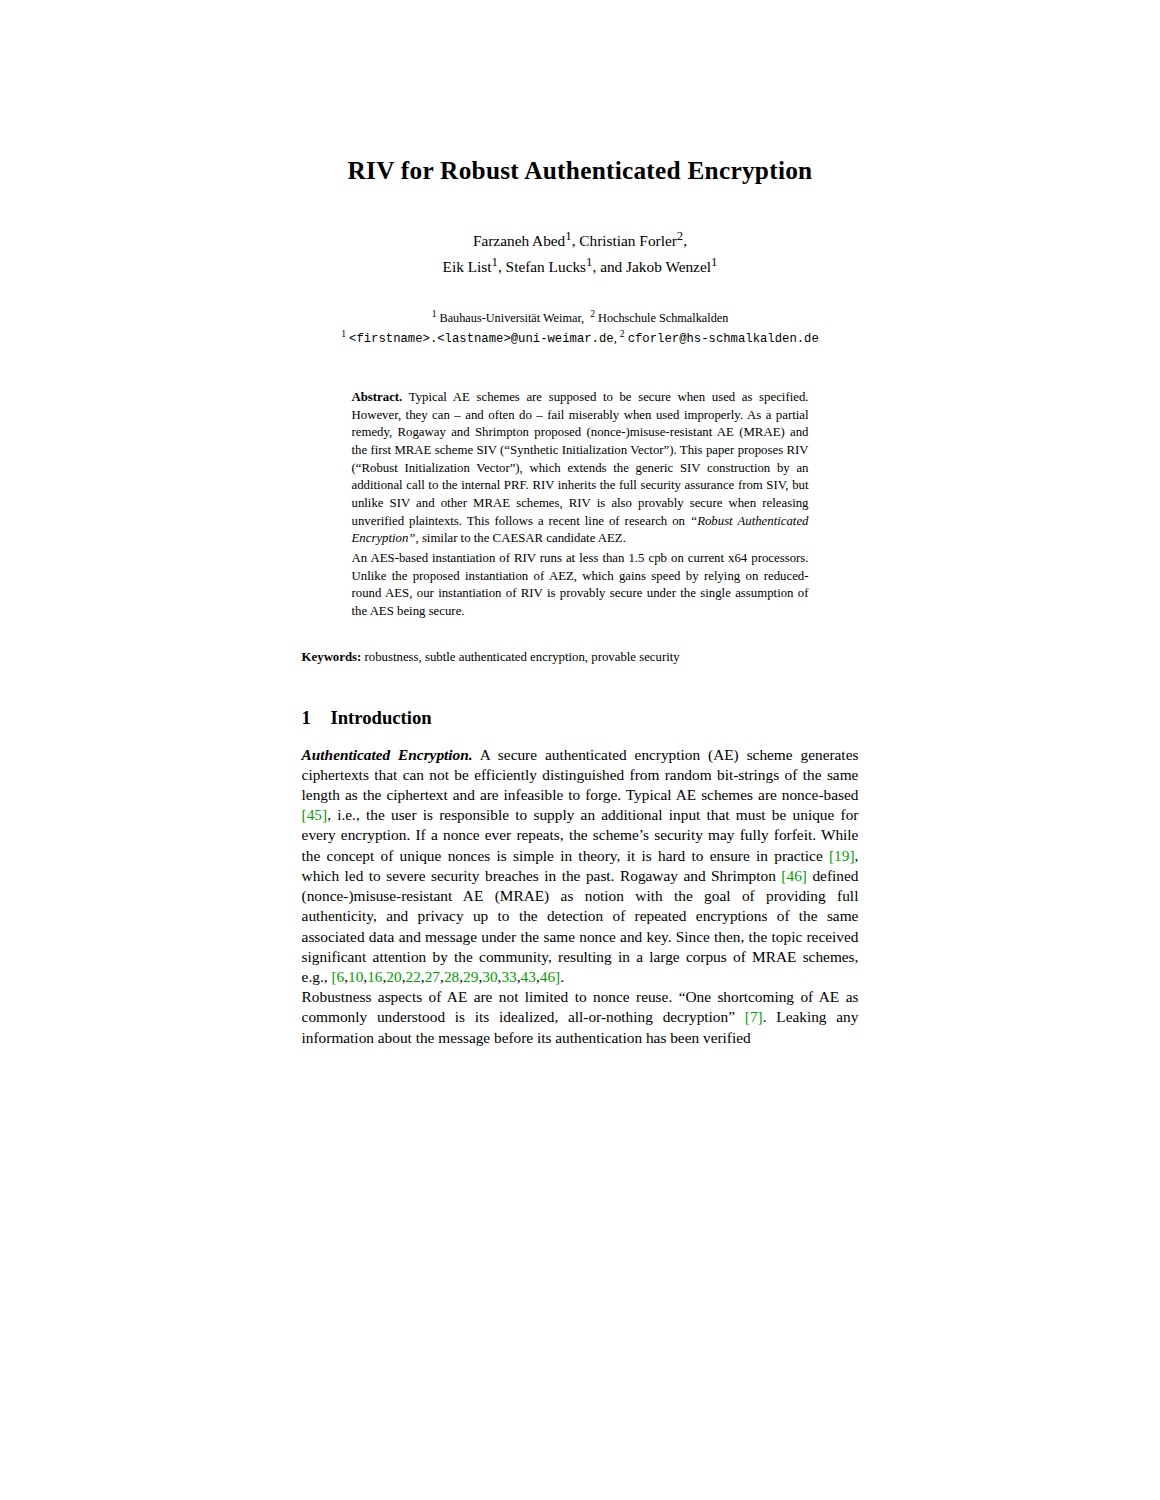RIV for Robust Authenticated Encryption
Farzaneh Abed1, Christian Forler2,
Eik List1, Stefan Lucks1, and Jakob Wenzel1
1 Bauhaus-Universität Weimar, 2 Hochschule Schmalkalden
1 <firstname>.<lastname>@uni-weimar.de, 2 cforler@hs-schmalkalden.de
Abstract. Typical AE schemes are supposed to be secure when used as specified. However, they can – and often do – fail miserably when used improperly. As a partial remedy, Rogaway and Shrimpton proposed (nonce-)misuse-resistant AE (MRAE) and the first MRAE scheme SIV (“Synthetic Initialization Vector”). This paper proposes RIV (“Robust Initialization Vector”), which extends the generic SIV construction by an additional call to the internal PRF. RIV inherits the full security assurance from SIV, but unlike SIV and other MRAE schemes, RIV is also provably secure when releasing unverified plaintexts. This follows a recent line of research on “Robust Authenticated Encryption”, similar to the CAESAR candidate AEZ.
An AES-based instantiation of RIV runs at less than 1.5 cpb on current x64 processors. Unlike the proposed instantiation of AEZ, which gains speed by relying on reduced-round AES, our instantiation of RIV is provably secure under the single assumption of the AES being secure.
Keywords: robustness, subtle authenticated encryption, provable security
1 Introduction
Authenticated Encryption. A secure authenticated encryption (AE) scheme generates ciphertexts that can not be efficiently distinguished from random bit-strings of the same length as the ciphertext and are infeasible to forge. Typical AE schemes are nonce-based [45], i.e., the user is responsible to supply an additional input that must be unique for every encryption. If a nonce ever repeats, the scheme’s security may fully forfeit. While the concept of unique nonces is simple in theory, it is hard to ensure in practice [19], which led to severe security breaches in the past. Rogaway and Shrimpton [46] defined (nonce-)misuse-resistant AE (MRAE) as notion with the goal of providing full authenticity, and privacy up to the detection of repeated encryptions of the same associated data and message under the same nonce and key. Since then, the topic received significant attention by the community, resulting in a large corpus of MRAE schemes, e.g., [6,10,16,20,22,27,28,29,30,33,43,46].
Robustness aspects of AE are not limited to nonce reuse. “One shortcoming of AE as commonly understood is its idealized, all-or-nothing decryption” [7]. Leaking any information about the message before its authentication has been verified